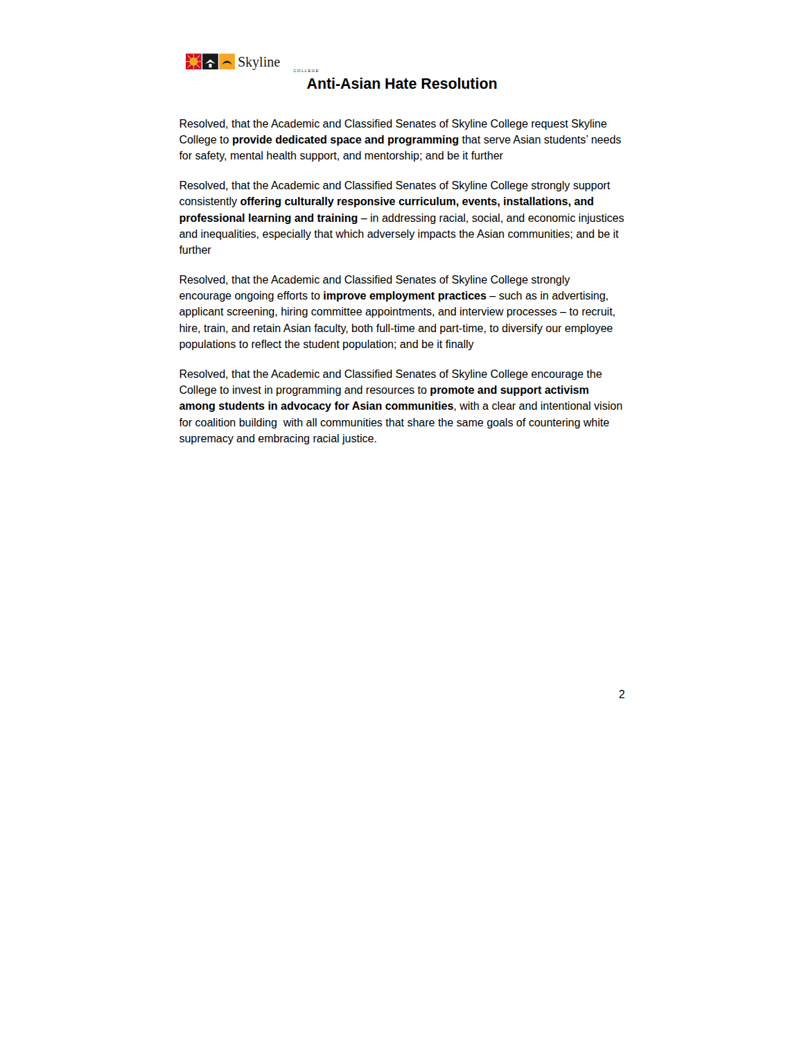Skyline COLLEGE
Anti-Asian Hate Resolution
Resolved, that the Academic and Classified Senates of Skyline College request Skyline College to provide dedicated space and programming that serve Asian students’ needs for safety, mental health support, and mentorship; and be it further
Resolved, that the Academic and Classified Senates of Skyline College strongly support consistently offering culturally responsive curriculum, events, installations, and professional learning and training – in addressing racial, social, and economic injustices and inequalities, especially that which adversely impacts the Asian communities; and be it further
Resolved, that the Academic and Classified Senates of Skyline College strongly encourage ongoing efforts to improve employment practices – such as in advertising, applicant screening, hiring committee appointments, and interview processes – to recruit, hire, train, and retain Asian faculty, both full-time and part-time, to diversify our employee populations to reflect the student population; and be it finally
Resolved, that the Academic and Classified Senates of Skyline College encourage the College to invest in programming and resources to promote and support activism among students in advocacy for Asian communities, with a clear and intentional vision for coalition building with all communities that share the same goals of countering white supremacy and embracing racial justice.
2